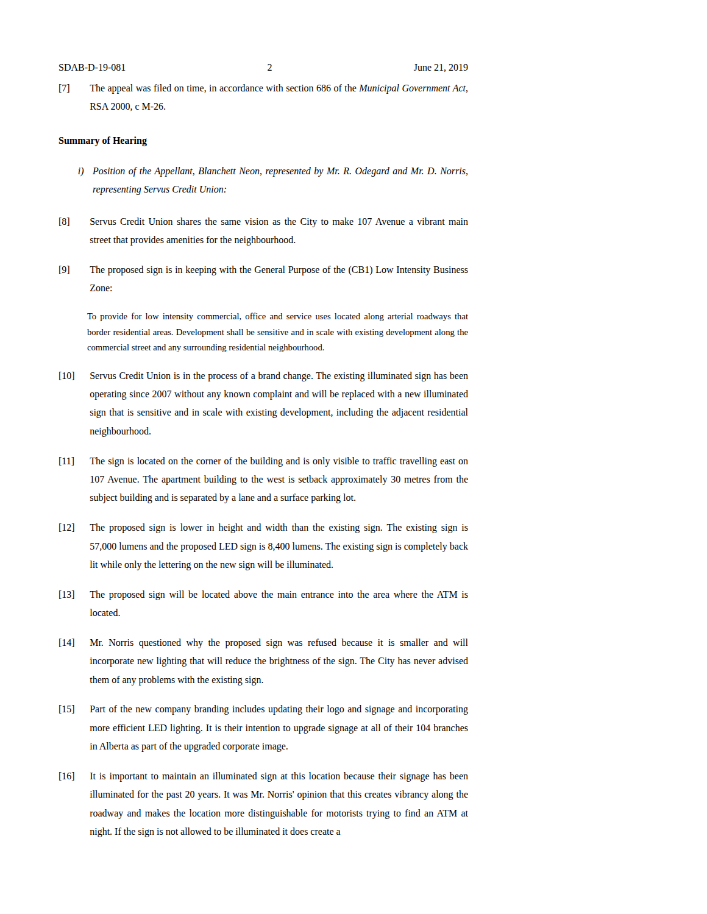SDAB-D-19-081 2 June 21, 2019
[7] The appeal was filed on time, in accordance with section 686 of the Municipal Government Act, RSA 2000, c M-26.
Summary of Hearing
i) Position of the Appellant, Blanchett Neon, represented by Mr. R. Odegard and Mr. D. Norris, representing Servus Credit Union:
[8] Servus Credit Union shares the same vision as the City to make 107 Avenue a vibrant main street that provides amenities for the neighbourhood.
[9] The proposed sign is in keeping with the General Purpose of the (CB1) Low Intensity Business Zone:
To provide for low intensity commercial, office and service uses located along arterial roadways that border residential areas. Development shall be sensitive and in scale with existing development along the commercial street and any surrounding residential neighbourhood.
[10] Servus Credit Union is in the process of a brand change. The existing illuminated sign has been operating since 2007 without any known complaint and will be replaced with a new illuminated sign that is sensitive and in scale with existing development, including the adjacent residential neighbourhood.
[11] The sign is located on the corner of the building and is only visible to traffic travelling east on 107 Avenue. The apartment building to the west is setback approximately 30 metres from the subject building and is separated by a lane and a surface parking lot.
[12] The proposed sign is lower in height and width than the existing sign. The existing sign is 57,000 lumens and the proposed LED sign is 8,400 lumens. The existing sign is completely back lit while only the lettering on the new sign will be illuminated.
[13] The proposed sign will be located above the main entrance into the area where the ATM is located.
[14] Mr. Norris questioned why the proposed sign was refused because it is smaller and will incorporate new lighting that will reduce the brightness of the sign. The City has never advised them of any problems with the existing sign.
[15] Part of the new company branding includes updating their logo and signage and incorporating more efficient LED lighting. It is their intention to upgrade signage at all of their 104 branches in Alberta as part of the upgraded corporate image.
[16] It is important to maintain an illuminated sign at this location because their signage has been illuminated for the past 20 years. It was Mr. Norris' opinion that this creates vibrancy along the roadway and makes the location more distinguishable for motorists trying to find an ATM at night. If the sign is not allowed to be illuminated it does create a